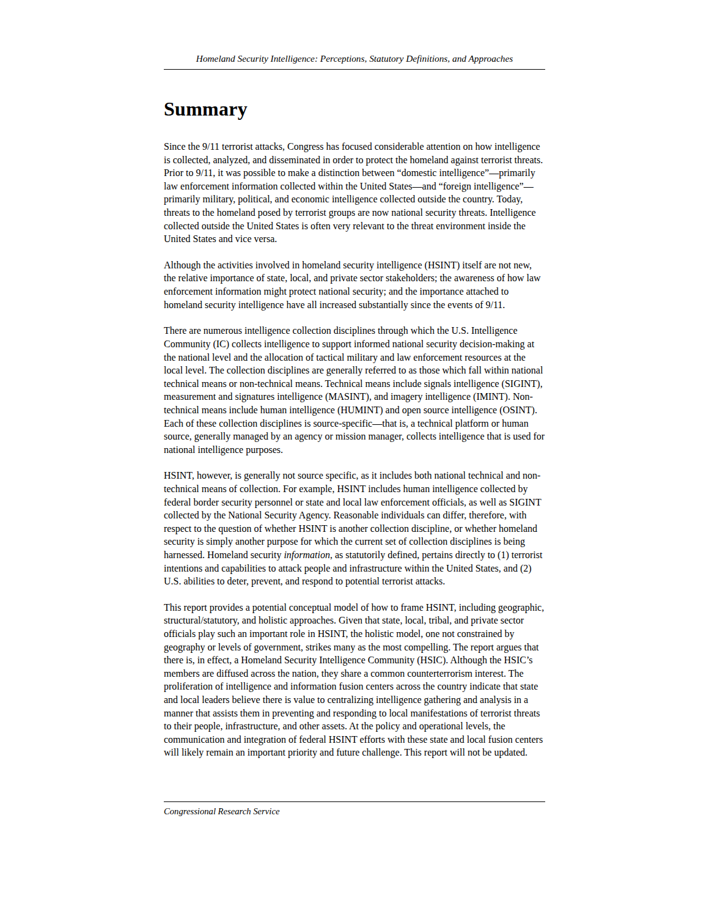Homeland Security Intelligence: Perceptions, Statutory Definitions, and Approaches
Summary
Since the 9/11 terrorist attacks, Congress has focused considerable attention on how intelligence is collected, analyzed, and disseminated in order to protect the homeland against terrorist threats. Prior to 9/11, it was possible to make a distinction between “domestic intelligence”—primarily law enforcement information collected within the United States—and “foreign intelligence”—primarily military, political, and economic intelligence collected outside the country. Today, threats to the homeland posed by terrorist groups are now national security threats. Intelligence collected outside the United States is often very relevant to the threat environment inside the United States and vice versa.
Although the activities involved in homeland security intelligence (HSINT) itself are not new, the relative importance of state, local, and private sector stakeholders; the awareness of how law enforcement information might protect national security; and the importance attached to homeland security intelligence have all increased substantially since the events of 9/11.
There are numerous intelligence collection disciplines through which the U.S. Intelligence Community (IC) collects intelligence to support informed national security decision-making at the national level and the allocation of tactical military and law enforcement resources at the local level. The collection disciplines are generally referred to as those which fall within national technical means or non-technical means. Technical means include signals intelligence (SIGINT), measurement and signatures intelligence (MASINT), and imagery intelligence (IMINT). Non-technical means include human intelligence (HUMINT) and open source intelligence (OSINT). Each of these collection disciplines is source-specific—that is, a technical platform or human source, generally managed by an agency or mission manager, collects intelligence that is used for national intelligence purposes.
HSINT, however, is generally not source specific, as it includes both national technical and non-technical means of collection. For example, HSINT includes human intelligence collected by federal border security personnel or state and local law enforcement officials, as well as SIGINT collected by the National Security Agency. Reasonable individuals can differ, therefore, with respect to the question of whether HSINT is another collection discipline, or whether homeland security is simply another purpose for which the current set of collection disciplines is being harnessed. Homeland security information, as statutorily defined, pertains directly to (1) terrorist intentions and capabilities to attack people and infrastructure within the United States, and (2) U.S. abilities to deter, prevent, and respond to potential terrorist attacks.
This report provides a potential conceptual model of how to frame HSINT, including geographic, structural/statutory, and holistic approaches. Given that state, local, tribal, and private sector officials play such an important role in HSINT, the holistic model, one not constrained by geography or levels of government, strikes many as the most compelling. The report argues that there is, in effect, a Homeland Security Intelligence Community (HSIC). Although the HSIC’s members are diffused across the nation, they share a common counterterrorism interest. The proliferation of intelligence and information fusion centers across the country indicate that state and local leaders believe there is value to centralizing intelligence gathering and analysis in a manner that assists them in preventing and responding to local manifestations of terrorist threats to their people, infrastructure, and other assets. At the policy and operational levels, the communication and integration of federal HSINT efforts with these state and local fusion centers will likely remain an important priority and future challenge. This report will not be updated.
Congressional Research Service